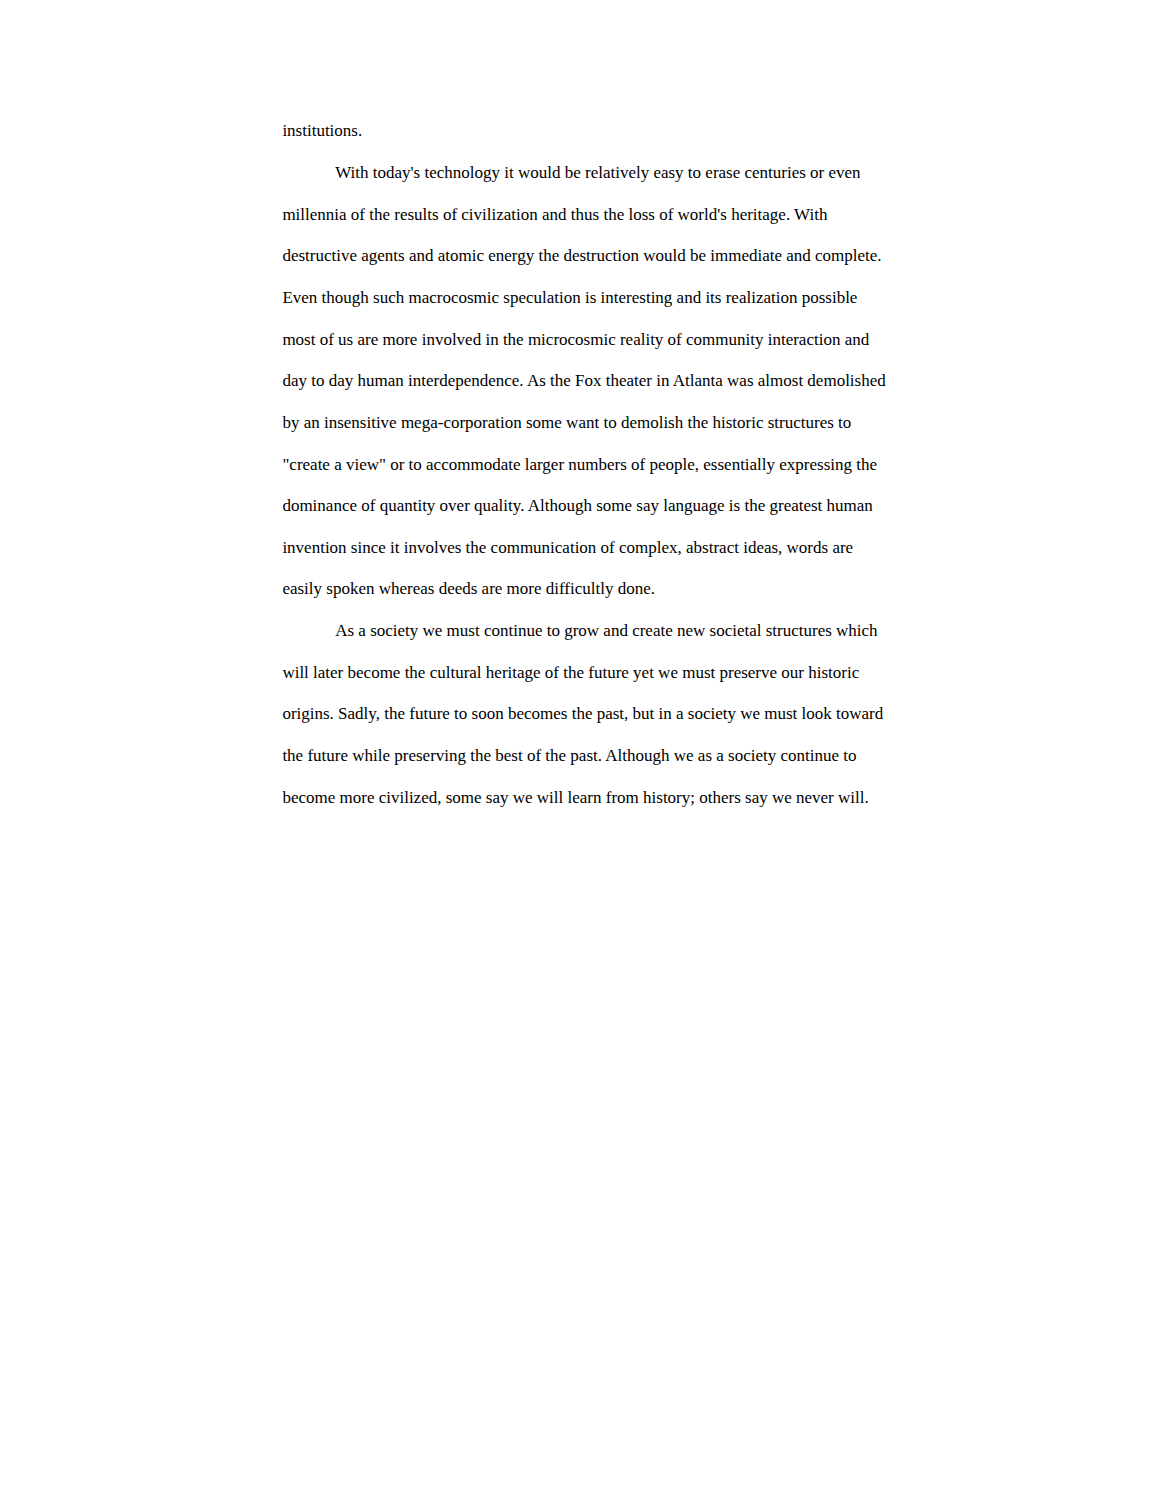institutions.
With today's technology it would be relatively easy to erase centuries or even millennia of the results of civilization and thus the loss of world's heritage. With destructive agents and atomic energy the destruction would be immediate and complete. Even though such macrocosmic speculation is interesting and its realization possible most of us are more involved in the microcosmic reality of community interaction and day to day human interdependence. As the Fox theater in Atlanta was almost demolished by an insensitive mega-corporation some want to demolish the historic structures to "create a view" or to accommodate larger numbers of people, essentially expressing the dominance of quantity over quality. Although some say language is the greatest human invention since it involves the communication of complex, abstract ideas, words are easily spoken whereas deeds are more difficultly done.
As a society we must continue to grow and create new societal structures which will later become the cultural heritage of the future yet we must preserve our historic origins. Sadly, the future to soon becomes the past, but in a society we must look toward the future while preserving the best of the past. Although we as a society continue to become more civilized, some say we will learn from history; others say we never will.